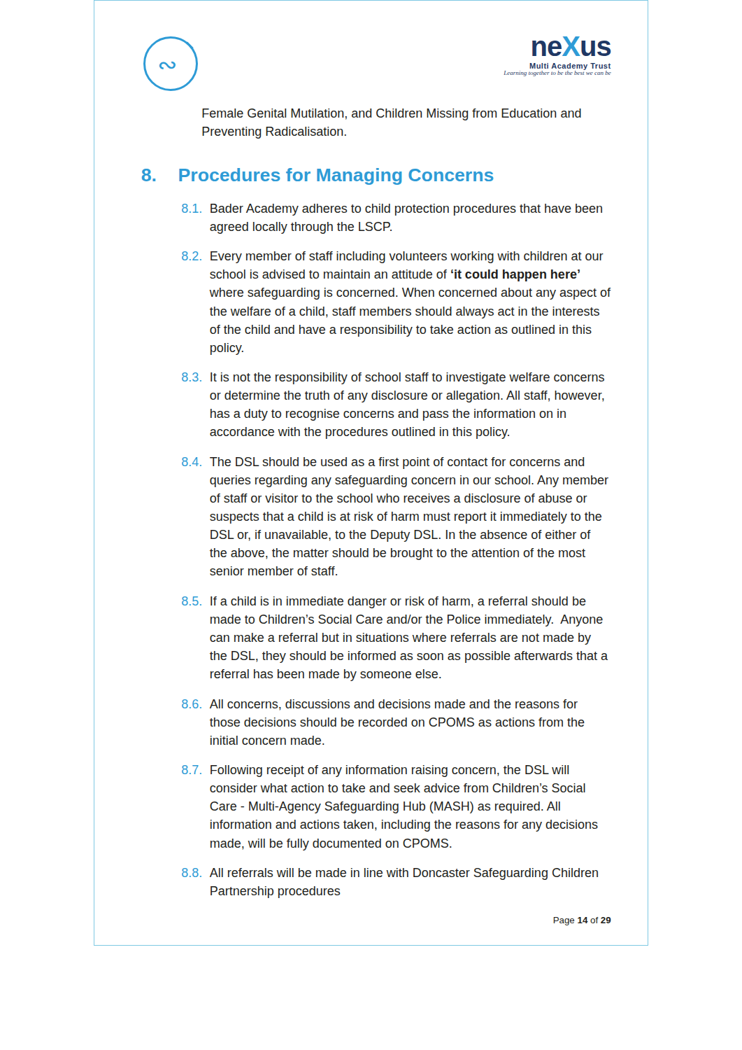✕
∾
neXus
Multi Academy Trust
Learning together to be the best we can be
Female Genital Mutilation, and Children Missing from Education and Preventing Radicalisation.
8. Procedures for Managing Concerns
8.1. Bader Academy adheres to child protection procedures that have been agreed locally through the LSCP.
8.2. Every member of staff including volunteers working with children at our school is advised to maintain an attitude of ‘it could happen here’ where safeguarding is concerned. When concerned about any aspect of the welfare of a child, staff members should always act in the interests of the child and have a responsibility to take action as outlined in this policy.
8.3. It is not the responsibility of school staff to investigate welfare concerns or determine the truth of any disclosure or allegation. All staff, however, has a duty to recognise concerns and pass the information on in accordance with the procedures outlined in this policy.
8.4. The DSL should be used as a first point of contact for concerns and queries regarding any safeguarding concern in our school. Any member of staff or visitor to the school who receives a disclosure of abuse or suspects that a child is at risk of harm must report it immediately to the DSL or, if unavailable, to the Deputy DSL. In the absence of either of the above, the matter should be brought to the attention of the most senior member of staff.
8.5. If a child is in immediate danger or risk of harm, a referral should be made to Children’s Social Care and/or the Police immediately. Anyone can make a referral but in situations where referrals are not made by the DSL, they should be informed as soon as possible afterwards that a referral has been made by someone else.
8.6. All concerns, discussions and decisions made and the reasons for those decisions should be recorded on CPOMS as actions from the initial concern made.
8.7. Following receipt of any information raising concern, the DSL will consider what action to take and seek advice from Children’s Social Care - Multi-Agency Safeguarding Hub (MASH) as required. All information and actions taken, including the reasons for any decisions made, will be fully documented on CPOMS.
8.8. All referrals will be made in line with Doncaster Safeguarding Children Partnership procedures
Page 14 of 29